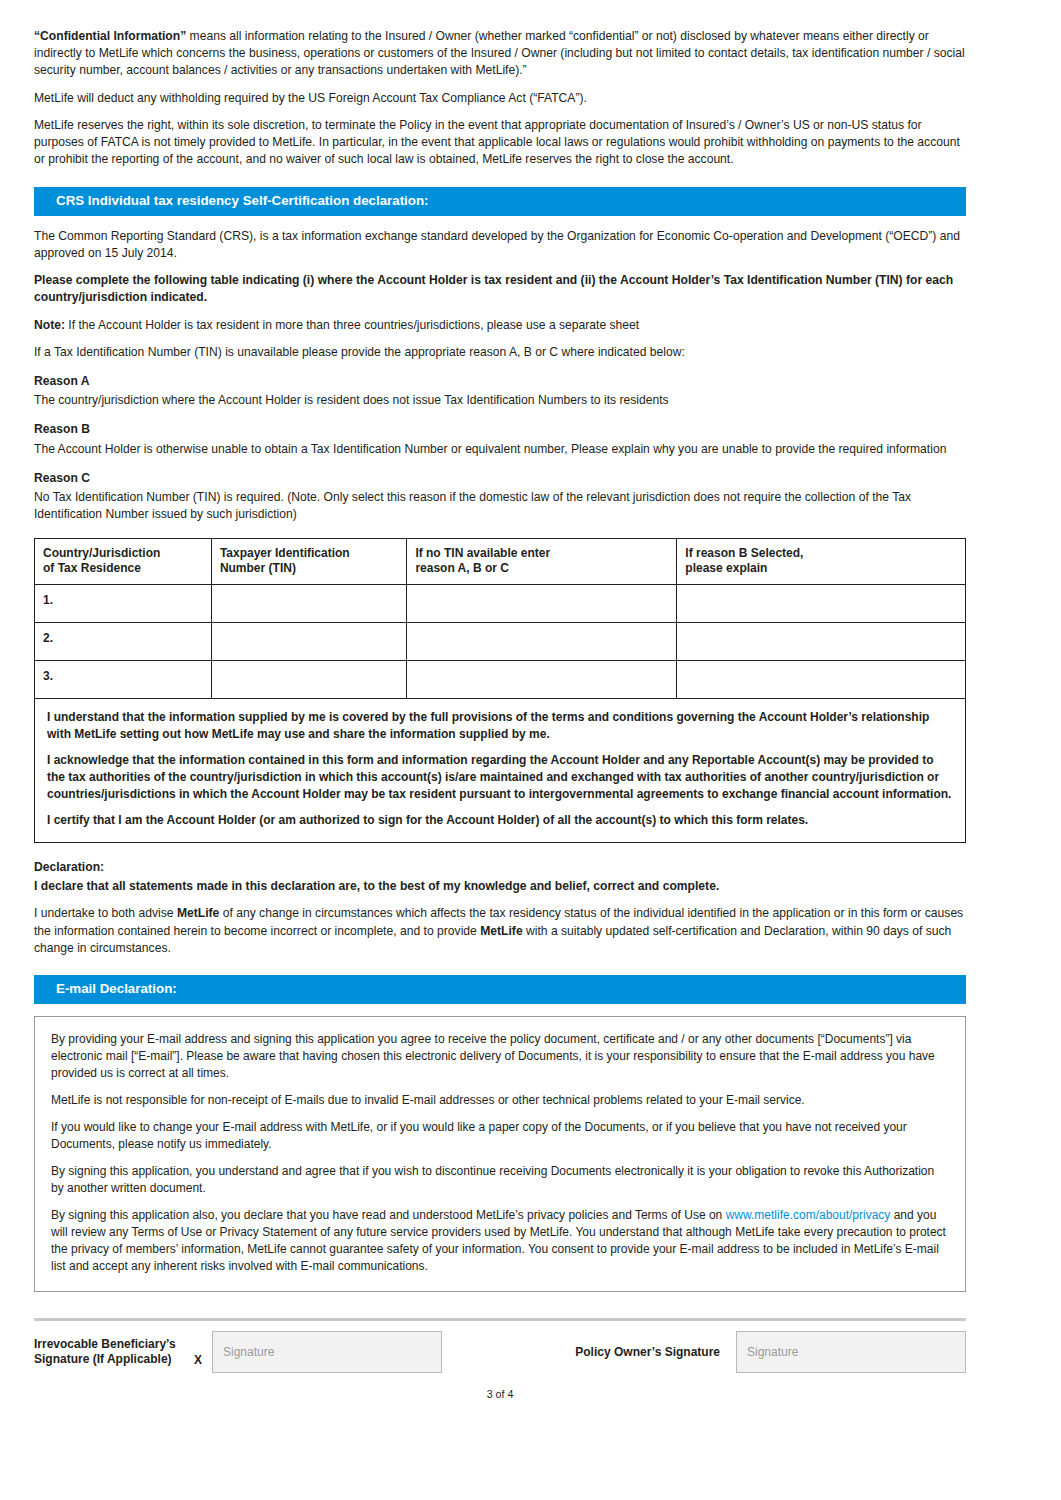“Confidential Information” means all information relating to the Insured / Owner (whether marked “confidential” or not) disclosed by whatever means either directly or indirectly to MetLife which concerns the business, operations or customers of the Insured / Owner (including but not limited to contact details, tax identification number / social security number, account balances / activities or any transactions undertaken with MetLife).”
MetLife will deduct any withholding required by the US Foreign Account Tax Compliance Act (“FATCA”).
MetLife reserves the right, within its sole discretion, to terminate the Policy in the event that appropriate documentation of Insured’s / Owner’s US or non-US status for purposes of FATCA is not timely provided to MetLife. In particular, in the event that applicable local laws or regulations would prohibit withholding on payments to the account or prohibit the reporting of the account, and no waiver of such local law is obtained, MetLife reserves the right to close the account.
CRS Individual tax residency Self-Certification declaration:
The Common Reporting Standard (CRS), is a tax information exchange standard developed by the Organization for Economic Co-operation and Development (“OECD”) and approved on 15 July 2014.
Please complete the following table indicating (i) where the Account Holder is tax resident and (ii) the Account Holder’s Tax Identification Number (TIN) for each country/jurisdiction indicated.
Note: If the Account Holder is tax resident in more than three countries/jurisdictions, please use a separate sheet
If a Tax Identification Number (TIN) is unavailable please provide the appropriate reason A, B or C where indicated below:
Reason A
The country/jurisdiction where the Account Holder is resident does not issue Tax Identification Numbers to its residents
Reason B
The Account Holder is otherwise unable to obtain a Tax Identification Number or equivalent number, Please explain why you are unable to provide the required information
Reason C
No Tax Identification Number (TIN) is required. (Note. Only select this reason if the domestic law of the relevant jurisdiction does not require the collection of the Tax Identification Number issued by such jurisdiction)
| Country/Jurisdiction of Tax Residence | Taxpayer Identification Number (TIN) | If no TIN available enter reason A, B or C | If reason B Selected, please explain |
| --- | --- | --- | --- |
| 1. | | | |
| 2. | | | |
| 3. | | | |
I understand that the information supplied by me is covered by the full provisions of the terms and conditions governing the Account Holder’s relationship with MetLife setting out how MetLife may use and share the information supplied by me.
I acknowledge that the information contained in this form and information regarding the Account Holder and any Reportable Account(s) may be provided to the tax authorities of the country/jurisdiction in which this account(s) is/are maintained and exchanged with tax authorities of another country/jurisdiction or countries/jurisdictions in which the Account Holder may be tax resident pursuant to intergovernmental agreements to exchange financial account information.
I certify that I am the Account Holder (or am authorized to sign for the Account Holder) of all the account(s) to which this form relates.
Declaration:
I declare that all statements made in this declaration are, to the best of my knowledge and belief, correct and complete.
I undertake to both advise MetLife of any change in circumstances which affects the tax residency status of the individual identified in the application or in this form or causes the information contained herein to become incorrect or incomplete, and to provide MetLife with a suitably updated self-certification and Declaration, within 90 days of such change in circumstances.
E-mail Declaration:
By providing your E-mail address and signing this application you agree to receive the policy document, certificate and / or any other documents [“Documents”] via electronic mail [“E-mail”]. Please be aware that having chosen this electronic delivery of Documents, it is your responsibility to ensure that the E-mail address you have provided us is correct at all times.
MetLife is not responsible for non-receipt of E-mails due to invalid E-mail addresses or other technical problems related to your E-mail service.
If you would like to change your E-mail address with MetLife, or if you would like a paper copy of the Documents, or if you believe that you have not received your Documents, please notify us immediately.
By signing this application, you understand and agree that if you wish to discontinue receiving Documents electronically it is your obligation to revoke this Authorization by another written document.
By signing this application also, you declare that you have read and understood MetLife’s privacy policies and Terms of Use on www.metlife.com/about/privacy and you will review any Terms of Use or Privacy Statement of any future service providers used by MetLife. You understand that although MetLife take every precaution to protect the privacy of members’ information, MetLife cannot guarantee safety of your information. You consent to provide your E-mail address to be included in MetLife’s E-mail list and accept any inherent risks involved with E-mail communications.
Irrevocable Beneficiary’s
Signature (If Applicable)
X
Signature
Policy Owner’s Signature
Signature
3 of 4